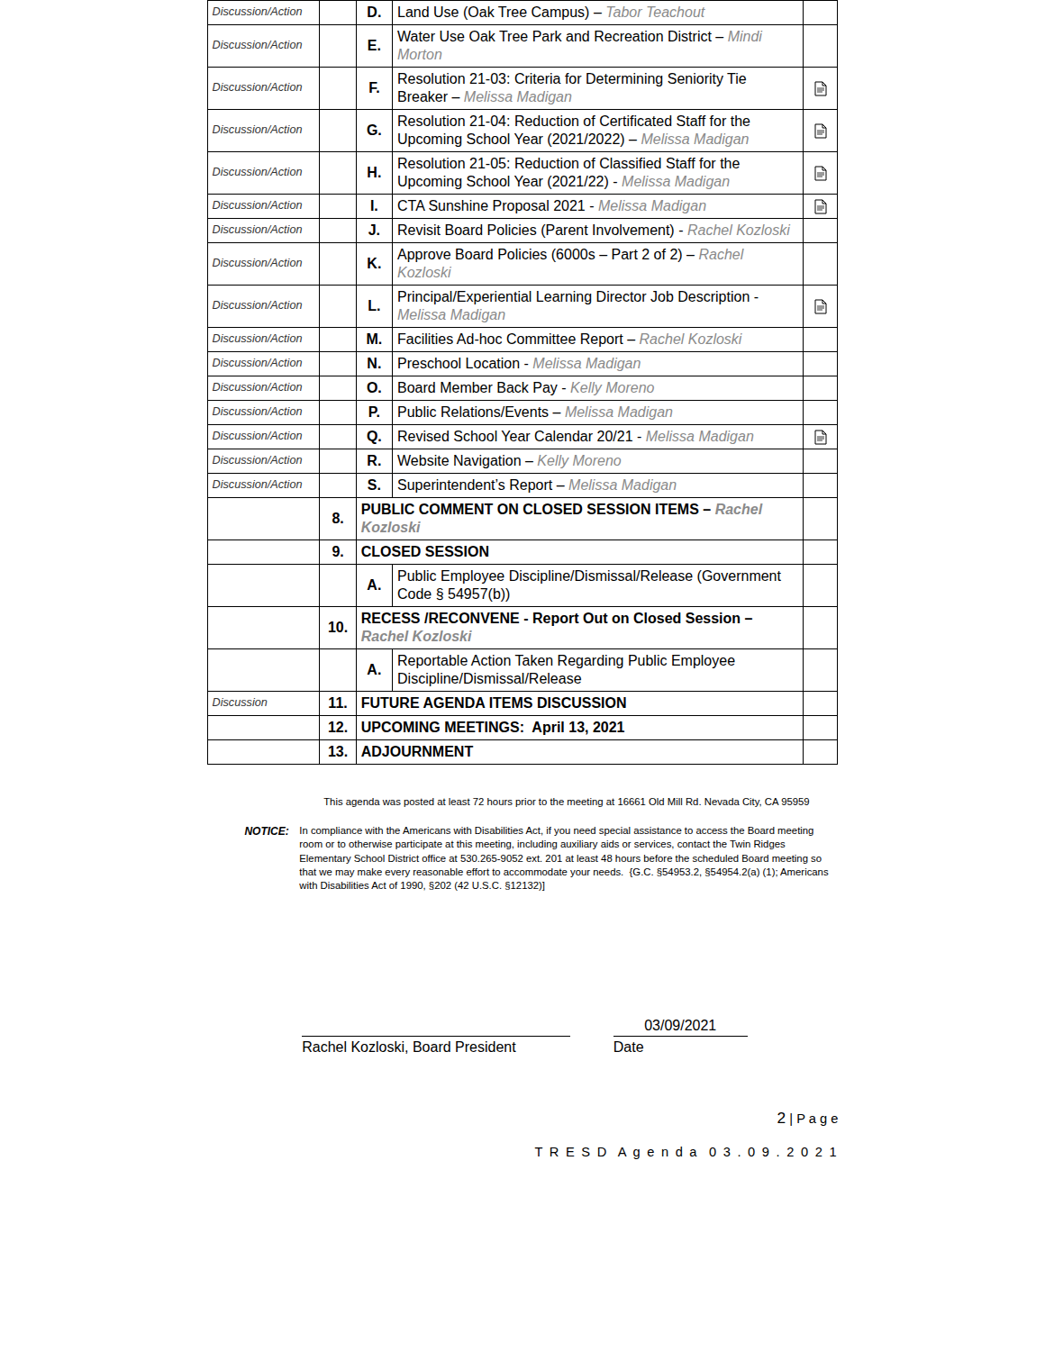| Discussion/Action | | D. | Land Use (Oak Tree Campus) – Tabor Teachout | |
| Discussion/Action | | E. | Water Use Oak Tree Park and Recreation District – Mindi Morton | |
| Discussion/Action | | F. | Resolution 21-03: Criteria for Determining Seniority Tie Breaker – Melissa Madigan | |
| Discussion/Action | | G. | Resolution 21-04: Reduction of Certificated Staff for the Upcoming School Year (2021/2022) – Melissa Madigan | |
| Discussion/Action | | H. | Resolution 21-05: Reduction of Classified Staff for the Upcoming School Year (2021/22) - Melissa Madigan | |
| Discussion/Action | | I. | CTA Sunshine Proposal 2021 - Melissa Madigan | |
| Discussion/Action | | J. | Revisit Board Policies (Parent Involvement) - Rachel Kozloski | |
| Discussion/Action | | K. | Approve Board Policies (6000s – Part 2 of 2) – Rachel Kozloski | |
| Discussion/Action | | L. | Principal/Experiential Learning Director Job Description - Melissa Madigan | |
| Discussion/Action | | M. | Facilities Ad-hoc Committee Report – Rachel Kozloski | |
| Discussion/Action | | N. | Preschool Location - Melissa Madigan | |
| Discussion/Action | | O. | Board Member Back Pay - Kelly Moreno | |
| Discussion/Action | | P. | Public Relations/Events – Melissa Madigan | |
| Discussion/Action | | Q. | Revised School Year Calendar 20/21 - Melissa Madigan | |
| Discussion/Action | | R. | Website Navigation – Kelly Moreno | |
| Discussion/Action | | S. | Superintendent’s Report – Melissa Madigan | |
| | 8. | PUBLIC COMMENT ON CLOSED SESSION ITEMS – Rachel Kozloski | |
| | 9. | CLOSED SESSION | |
| | | A. | Public Employee Discipline/Dismissal/Release (Government Code § 54957(b)) | |
| | 10. | RECESS /RECONVENE - Report Out on Closed Session – Rachel Kozloski | |
| | | A. | Reportable Action Taken Regarding Public Employee Discipline/Dismissal/Release | |
| Discussion | 11. | FUTURE AGENDA ITEMS DISCUSSION | |
| | 12. | UPCOMING MEETINGS: April 13, 2021 | |
| | 13. | ADJOURNMENT | |
This agenda was posted at least 72 hours prior to the meeting at 16661 Old Mill Rd. Nevada City, CA 95959
NOTICE:
In compliance with the Americans with Disabilities Act, if you need special assistance to access the Board meeting room or to otherwise participate at this meeting, including auxiliary aids or services, contact the Twin Ridges Elementary School District office at 530.265-9052 ext. 201 at least 48 hours before the scheduled Board meeting so that we may make every reasonable effort to accommodate your needs. {G.C. §54953.2, §54954.2(a) (1); Americans with Disabilities Act of 1990, §202 (42 U.S.C. §12132)]
Rachel Kozloski, Board President
03/09/2021
Date
2 | P a g e
T R E S D A g e n d a 0 3 . 0 9 . 2 0 2 1